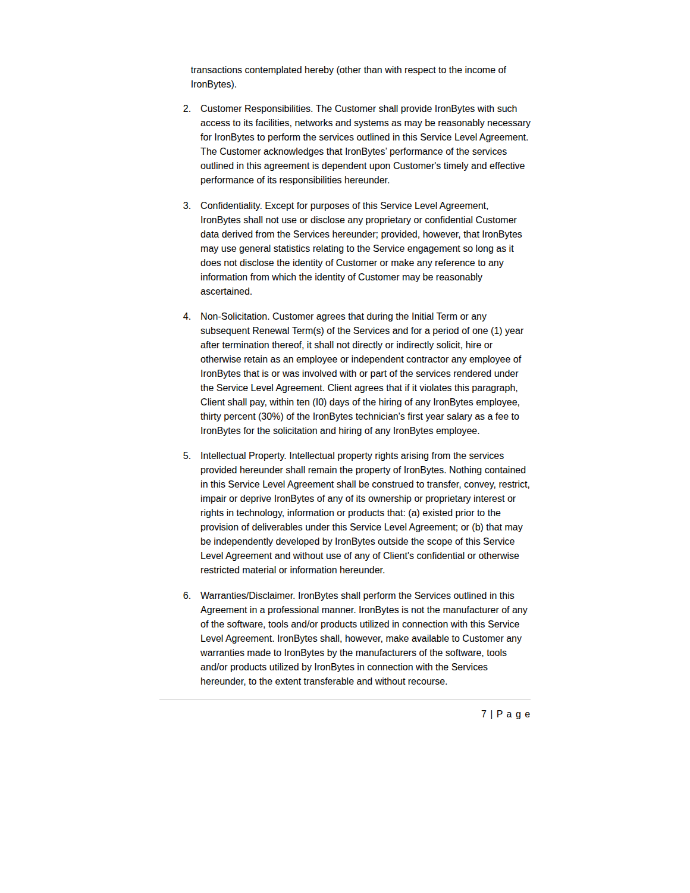transactions contemplated hereby (other than with respect to the income of IronBytes).
Customer Responsibilities. The Customer shall provide IronBytes with such access to its facilities, networks and systems as may be reasonably necessary for IronBytes to perform the services outlined in this Service Level Agreement. The Customer acknowledges that IronBytes’ performance of the services outlined in this agreement is dependent upon Customer's timely and effective performance of its responsibilities hereunder.
Confidentiality. Except for purposes of this Service Level Agreement, IronBytes shall not use or disclose any proprietary or confidential Customer data derived from the Services hereunder; provided, however, that IronBytes may use general statistics relating to the Service engagement so long as it does not disclose the identity of Customer or make any reference to any information from which the identity of Customer may be reasonably ascertained.
Non-Solicitation. Customer agrees that during the Initial Term or any subsequent Renewal Term(s) of the Services and for a period of one (1) year after termination thereof, it shall not directly or indirectly solicit, hire or otherwise retain as an employee or independent contractor any employee of IronBytes that is or was involved with or part of the services rendered under the Service Level Agreement. Client agrees that if it violates this paragraph, Client shall pay, within ten (I0) days of the hiring of any IronBytes employee, thirty percent (30%) of the IronBytes technician's first year salary as a fee to IronBytes for the solicitation and hiring of any IronBytes employee.
Intellectual Property. Intellectual property rights arising from the services provided hereunder shall remain the property of IronBytes. Nothing contained in this Service Level Agreement shall be construed to transfer, convey, restrict, impair or deprive IronBytes of any of its ownership or proprietary interest or rights in technology, information or products that: (a) existed prior to the provision of deliverables under this Service Level Agreement; or (b) that may be independently developed by IronBytes outside the scope of this Service Level Agreement and without use of any of Client's confidential or otherwise restricted material or information hereunder.
Warranties/Disclaimer. IronBytes shall perform the Services outlined in this Agreement in a professional manner. IronBytes is not the manufacturer of any of the software, tools and/or products utilized in connection with this Service Level Agreement. IronBytes shall, however, make available to Customer any warranties made to IronBytes by the manufacturers of the software, tools and/or products utilized by IronBytes in connection with the Services hereunder, to the extent transferable and without recourse.
7 | P a g e